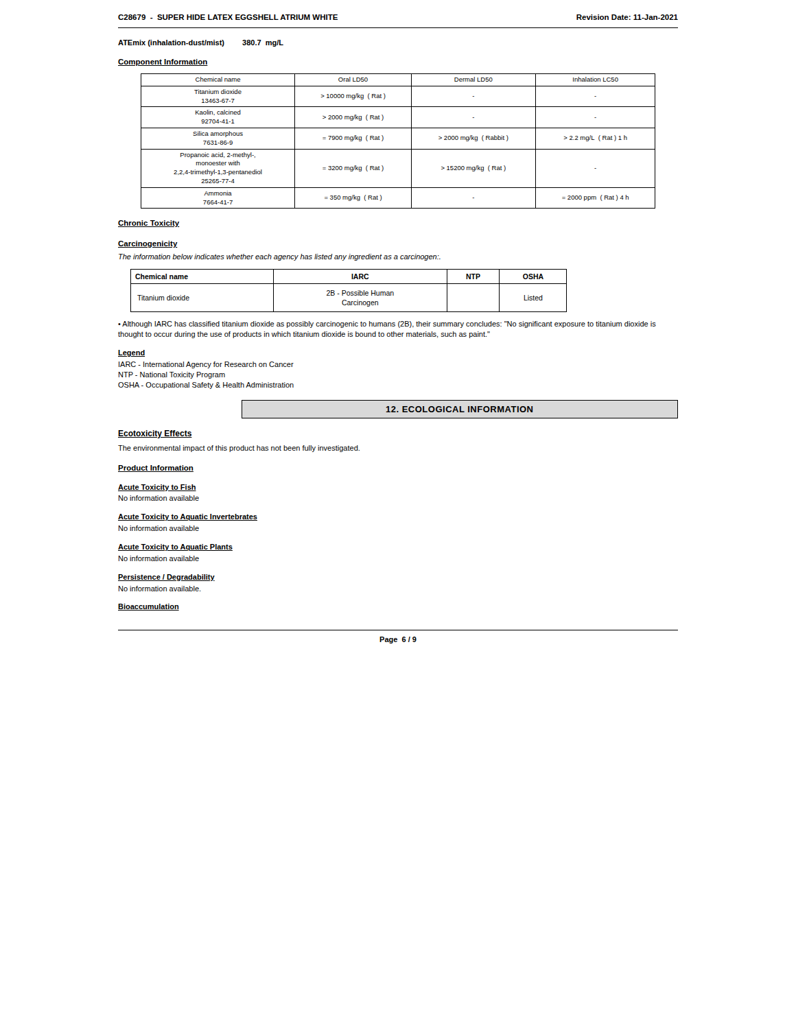C28679 - SUPER HIDE LATEX EGGSHELL ATRIUM WHITE
Revision Date: 11-Jan-2021
ATEmix (inhalation-dust/mist)380.7 mg/L
Component Information
| Chemical name | Oral LD50 | Dermal LD50 | Inhalation LC50 |
| --- | --- | --- | --- |
| Titanium dioxide 13463-67-7 | > 10000 mg/kg ( Rat ) | - | - |
| Kaolin, calcined 92704-41-1 | > 2000 mg/kg ( Rat ) | - | - |
| Silica amorphous 7631-86-9 | = 7900 mg/kg ( Rat ) | > 2000 mg/kg ( Rabbit ) | > 2.2 mg/L ( Rat ) 1 h |
| Propanoic acid, 2-methyl-, monoester with 2,2,4-trimethyl-1,3-pentanediol 25265-77-4 | = 3200 mg/kg ( Rat ) | > 15200 mg/kg ( Rat ) | - |
| Ammonia 7664-41-7 | = 350 mg/kg ( Rat ) | - | = 2000 ppm ( Rat ) 4 h |
Chronic Toxicity
Carcinogenicity
The information below indicates whether each agency has listed any ingredient as a carcinogen:.
| Chemical name | IARC | NTP | OSHA |
| --- | --- | --- | --- |
| Titanium dioxide | 2B - Possible Human Carcinogen | | Listed |
• Although IARC has classified titanium dioxide as possibly carcinogenic to humans (2B), their summary concludes: "No significant exposure to titanium dioxide is thought to occur during the use of products in which titanium dioxide is bound to other materials, such as paint."
Legend
IARC - International Agency for Research on Cancer
NTP - National Toxicity Program
OSHA - Occupational Safety & Health Administration
12. ECOLOGICAL INFORMATION
Ecotoxicity Effects
The environmental impact of this product has not been fully investigated.
Product Information
Acute Toxicity to Fish
No information available
Acute Toxicity to Aquatic Invertebrates
No information available
Acute Toxicity to Aquatic Plants
No information available
Persistence / Degradability
No information available.
Bioaccumulation
Page 6 / 9